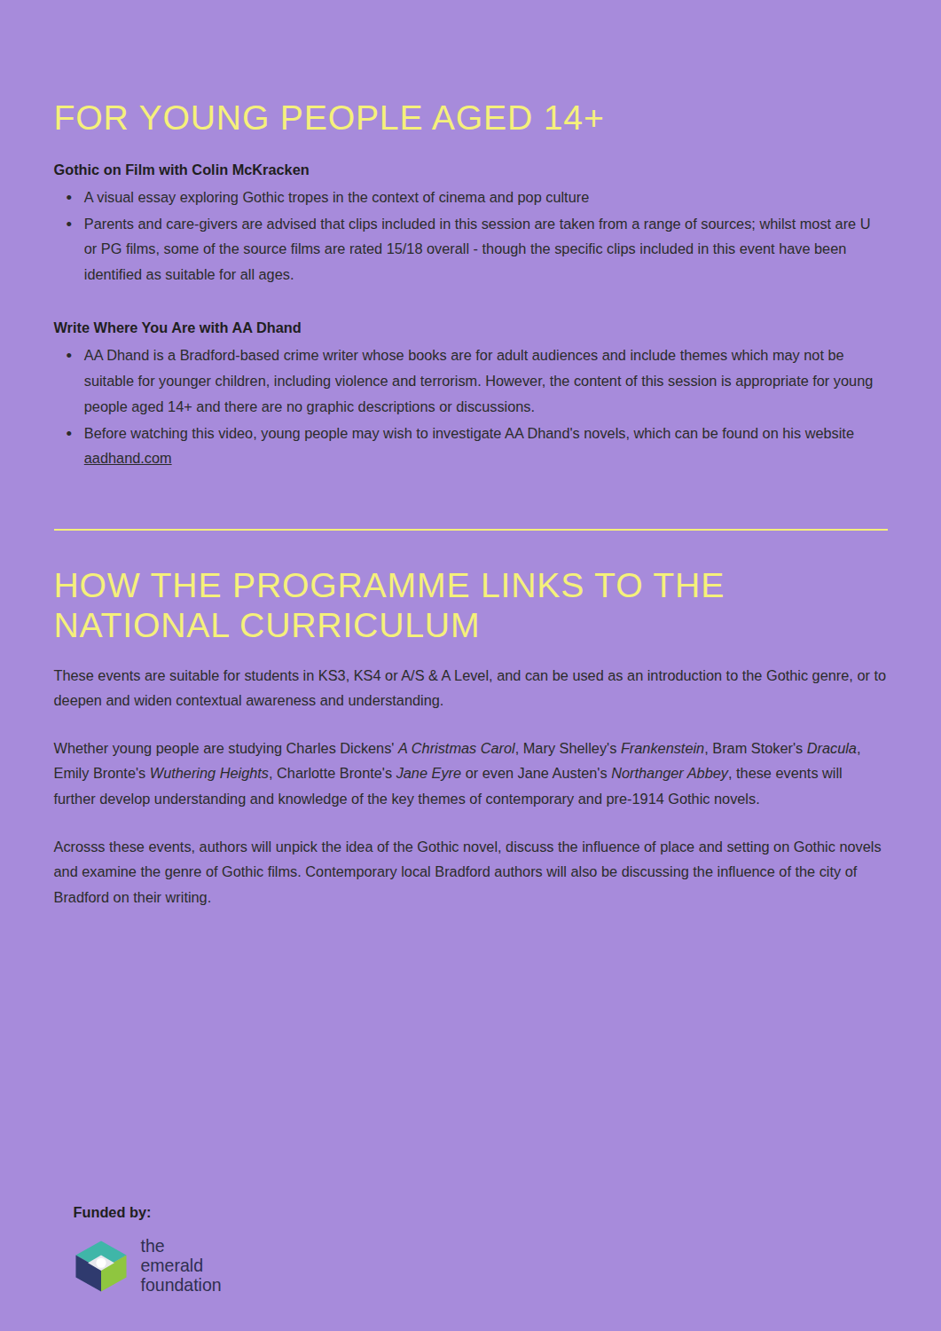For young people aged 14+
Gothic on Film with Colin McKracken
A visual essay exploring Gothic tropes in the context of cinema and pop culture
Parents and care-givers are advised that clips included in this session are taken from a range of sources; whilst most are U or PG films, some of the source films are rated 15/18 overall - though the specific clips included in this event have been identified as suitable for all ages.
Write Where You Are with AA Dhand
AA Dhand is a Bradford-based crime writer whose books are for adult audiences and include themes which may not be suitable for younger children, including violence and terrorism. However, the content of this session is appropriate for young people aged 14+ and there are no graphic descriptions or discussions.
Before watching this video, young people may wish to investigate AA Dhand's novels, which can be found on his website aadhand.com
How the programme links to the national curriculum
These events are suitable for students in KS3, KS4 or A/S & A Level, and can be used as an introduction to the Gothic genre, or to deepen and widen contextual awareness and understanding.
Whether young people are studying Charles Dickens' A Christmas Carol, Mary Shelley's Frankenstein, Bram Stoker's Dracula, Emily Bronte's Wuthering Heights, Charlotte Bronte's Jane Eyre or even Jane Austen's Northanger Abbey, these events will further develop understanding and knowledge of the key themes of contemporary and pre-1914 Gothic novels.
Acrosss these events, authors will unpick the idea of the Gothic novel, discuss the influence of place and setting on Gothic novels and examine the genre of Gothic films. Contemporary local Bradford authors will also be discussing the influence of the city of Bradford on their writing.
Funded by:
the emerald foundation